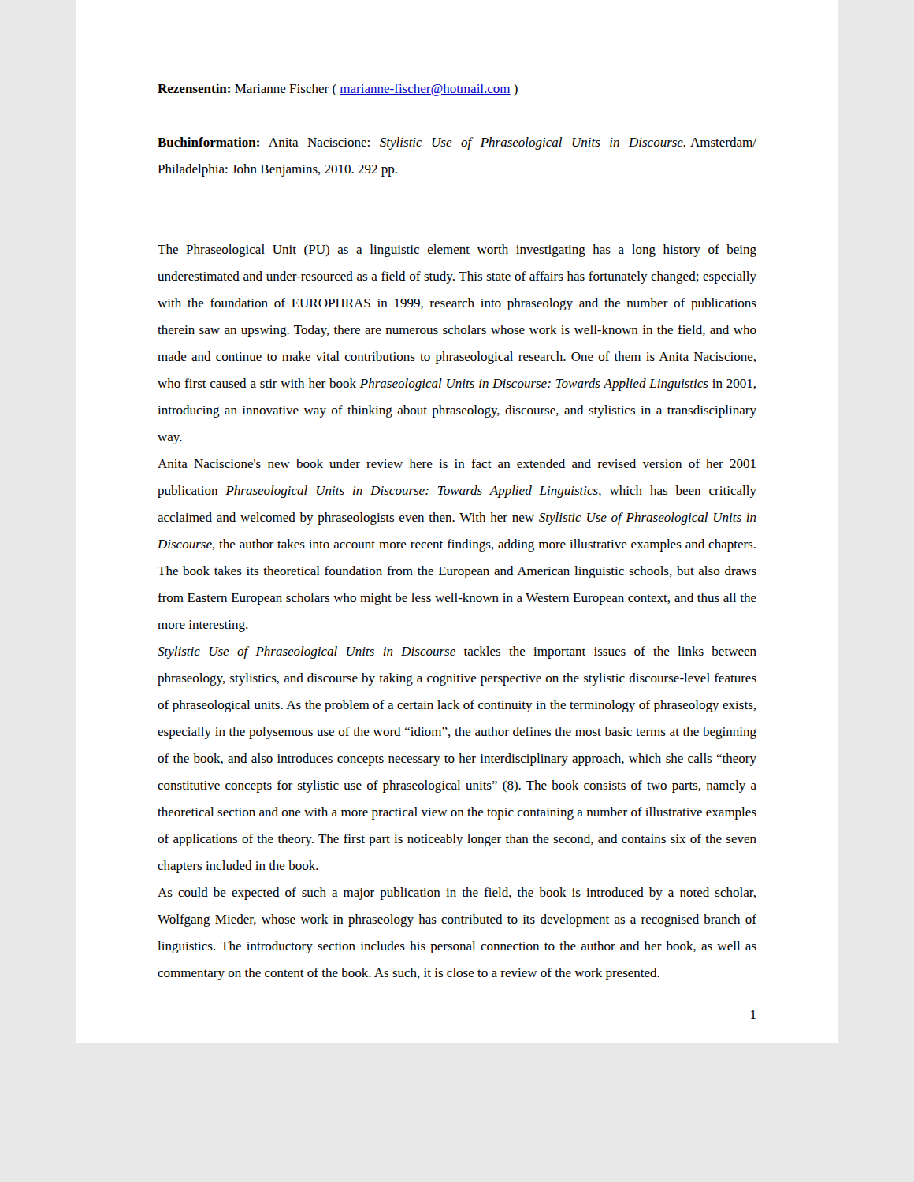Rezensentin: Marianne Fischer ( marianne-fischer@hotmail.com )
Buchinformation: Anita Naciscione: Stylistic Use of Phraseological Units in Discourse. Amsterdam/ Philadelphia: John Benjamins, 2010. 292 pp.
The Phraseological Unit (PU) as a linguistic element worth investigating has a long history of being underestimated and under-resourced as a field of study. This state of affairs has fortunately changed; especially with the foundation of EUROPHRAS in 1999, research into phraseology and the number of publications therein saw an upswing. Today, there are numerous scholars whose work is well-known in the field, and who made and continue to make vital contributions to phraseological research. One of them is Anita Naciscione, who first caused a stir with her book Phraseological Units in Discourse: Towards Applied Linguistics in 2001, introducing an innovative way of thinking about phraseology, discourse, and stylistics in a transdisciplinary way.
Anita Naciscione's new book under review here is in fact an extended and revised version of her 2001 publication Phraseological Units in Discourse: Towards Applied Linguistics, which has been critically acclaimed and welcomed by phraseologists even then. With her new Stylistic Use of Phraseological Units in Discourse, the author takes into account more recent findings, adding more illustrative examples and chapters. The book takes its theoretical foundation from the European and American linguistic schools, but also draws from Eastern European scholars who might be less well-known in a Western European context, and thus all the more interesting.
Stylistic Use of Phraseological Units in Discourse tackles the important issues of the links between phraseology, stylistics, and discourse by taking a cognitive perspective on the stylistic discourse-level features of phraseological units. As the problem of a certain lack of continuity in the terminology of phraseology exists, especially in the polysemous use of the word “idiom”, the author defines the most basic terms at the beginning of the book, and also introduces concepts necessary to her interdisciplinary approach, which she calls “theory constitutive concepts for stylistic use of phraseological units” (8). The book consists of two parts, namely a theoretical section and one with a more practical view on the topic containing a number of illustrative examples of applications of the theory. The first part is noticeably longer than the second, and contains six of the seven chapters included in the book.
As could be expected of such a major publication in the field, the book is introduced by a noted scholar, Wolfgang Mieder, whose work in phraseology has contributed to its development as a recognised branch of linguistics. The introductory section includes his personal connection to the author and her book, as well as commentary on the content of the book. As such, it is close to a review of the work presented.
1